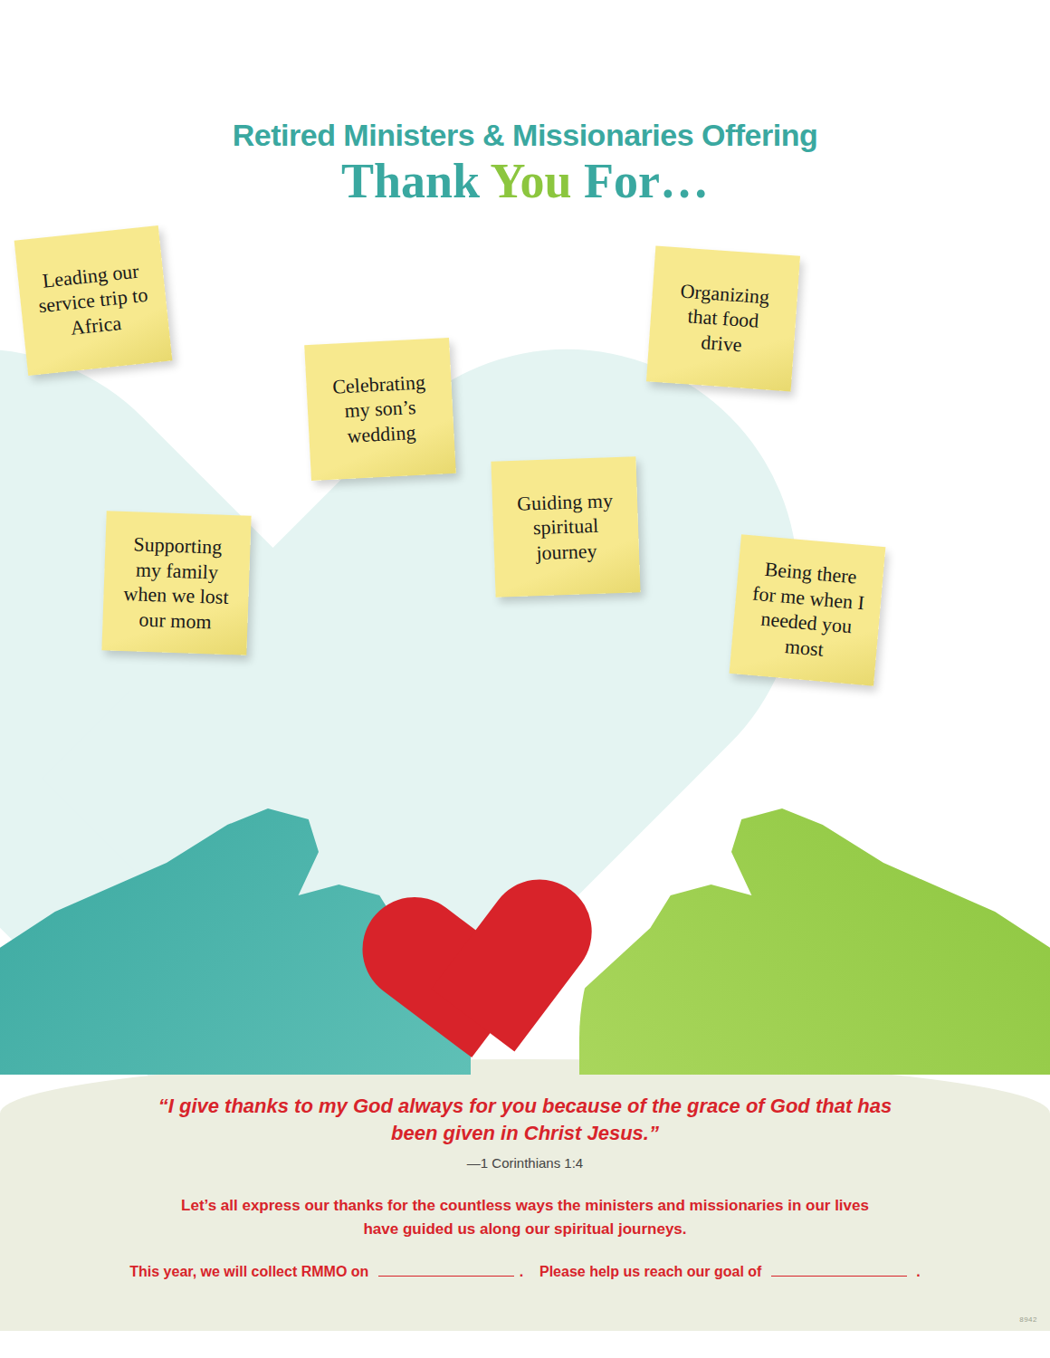Retired Ministers & Missionaries Offering
Thank You For…
Leading our service trip to Africa
Celebrating my son’s wedding
Organizing that food drive
Supporting my family when we lost our mom
Guiding my spiritual journey
Being there for me when I needed you most
“I give thanks to my God always for you because of the grace of God that has been given in Christ Jesus.”
—1 Corinthians 1:4
Let’s all express our thanks for the countless ways the ministers and missionaries in our lives have guided us along our spiritual journeys.
This year, we will collect RMMO on . Please help us reach our goal of .
8942